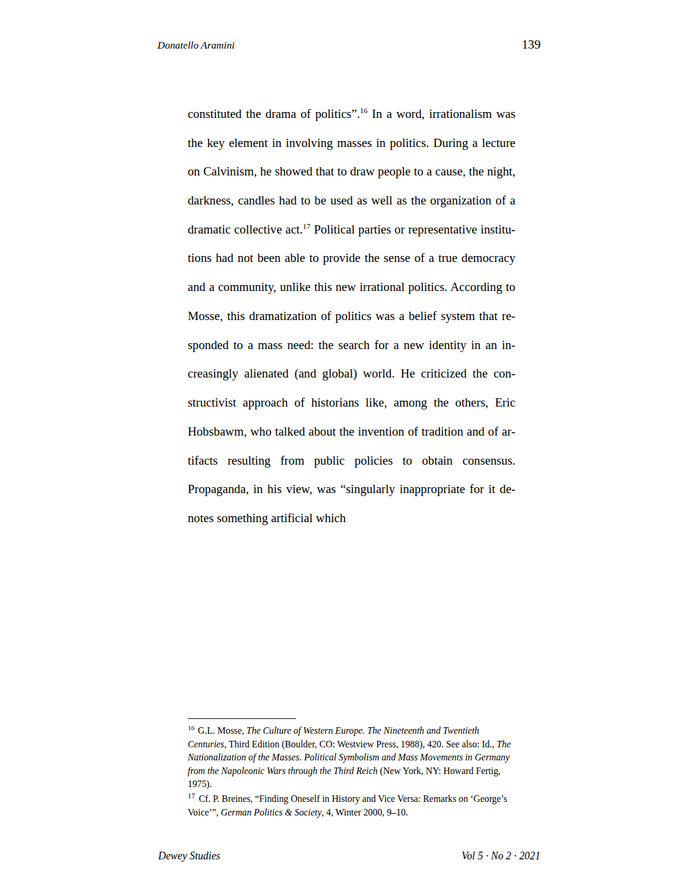Donatello Aramini 139
constituted the drama of politics”.16 In a word, irrationalism was the key element in involving masses in politics. During a lecture on Calvinism, he showed that to draw people to a cause, the night, darkness, candles had to be used as well as the organization of a dramatic collective act.17 Political parties or representative institutions had not been able to provide the sense of a true democracy and a community, unlike this new irrational politics. According to Mosse, this dramatization of politics was a belief system that responded to a mass need: the search for a new identity in an increasingly alienated (and global) world. He criticized the constructivist approach of historians like, among the others, Eric Hobsbawm, who talked about the invention of tradition and of artifacts resulting from public policies to obtain consensus. Propaganda, in his view, was “singularly inappropriate for it denotes something artificial which
16 G.L. Mosse, The Culture of Western Europe. The Nineteenth and Twentieth Centuries, Third Edition (Boulder, CO: Westview Press, 1988), 420. See also: Id., The Nationalization of the Masses. Political Symbolism and Mass Movements in Germany from the Napoleonic Wars through the Third Reich (New York, NY: Howard Fertig, 1975).
17 Cf. P. Breines, “Finding Oneself in History and Vice Versa: Remarks on ‘George’s Voice’”, German Politics & Society, 4, Winter 2000, 9–10.
Dewey Studies Vol 5 · No 2 · 2021